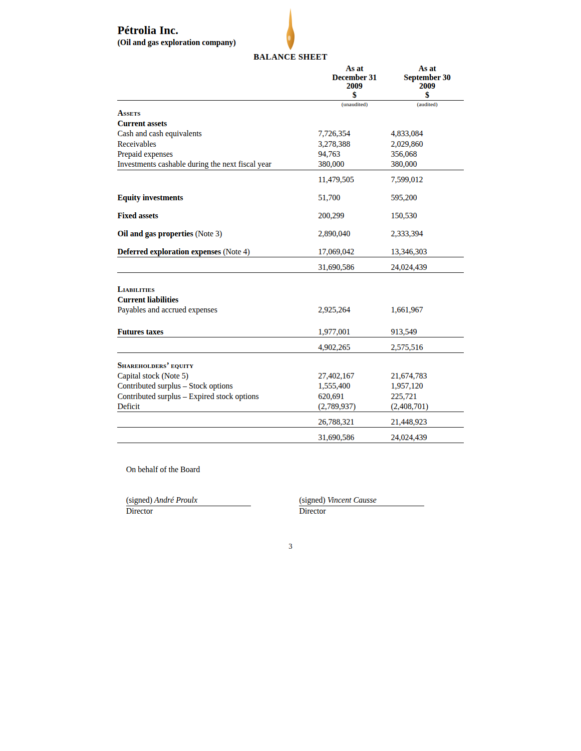Pétrolia Inc.
(Oil and gas exploration company)
BALANCE SHEET
| | As at December 31 2009 $ | As at September 30 2009 $ |
| | (unaudited) | (audited) |
| Assets | | |
| Current assets | | |
| Cash and cash equivalents | 7,726,354 | 4,833,084 |
| Receivables | 3,278,388 | 2,029,860 |
| Prepaid expenses | 94,763 | 356,068 |
| Investments cashable during the next fiscal year | 380,000 | 380,000 |
| | 11,479,505 | 7,599,012 |
| Equity investments | 51,700 | 595,200 |
| Fixed assets | 200,299 | 150,530 |
| Oil and gas properties (Note 3) | 2,890,040 | 2,333,394 |
| Deferred exploration expenses (Note 4) | 17,069,042 | 13,346,303 |
| | 31,690,586 | 24,024,439 |
| Liabilities | | |
| Current liabilities | | |
| Payables and accrued expenses | 2,925,264 | 1,661,967 |
| Futures taxes | 1,977,001 | 913,549 |
| | 4,902,265 | 2,575,516 |
| Shareholders’ equity | | |
| Capital stock (Note 5) | 27,402,167 | 21,674,783 |
| Contributed surplus – Stock options | 1,555,400 | 1,957,120 |
| Contributed surplus – Expired stock options | 620,691 | 225,721 |
| Deficit | (2,789,937) | (2,408,701) |
| | 26,788,321 | 21,448,923 |
| | 31,690,586 | 24,024,439 |
On behalf of the Board
| (signed) André Proulx Director | (signed) Vincent Causse Director |
3